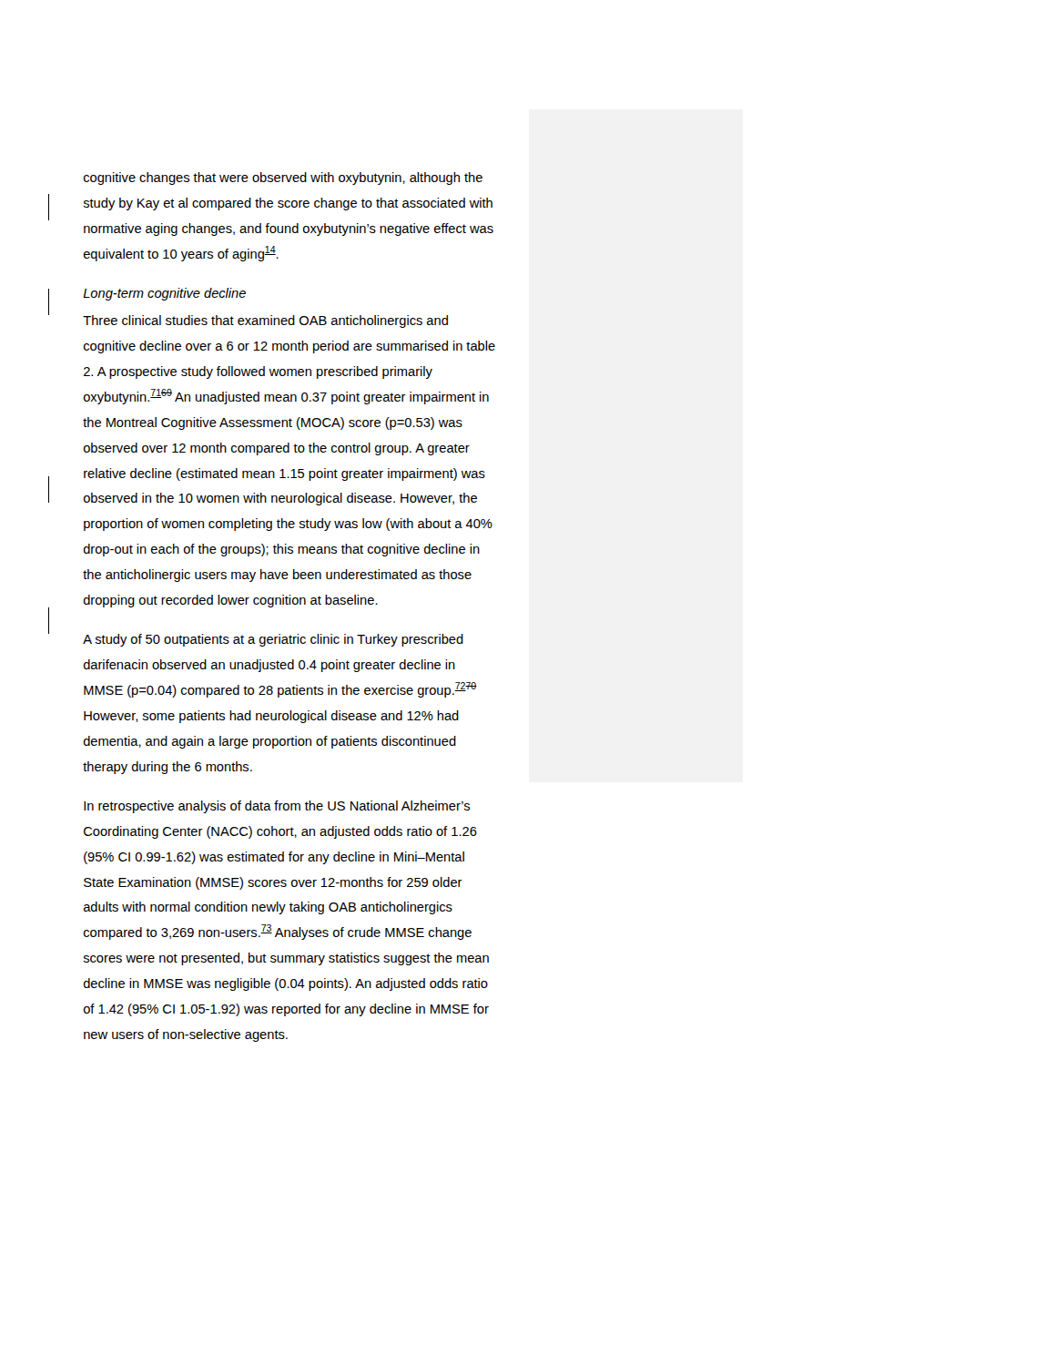cognitive changes that were observed with oxybutynin, although the study by Kay et al compared the score change to that associated with normative aging changes, and found oxybutynin’s negative effect was equivalent to 10 years of aging14.
Long-term cognitive decline
Three clinical studies that examined OAB anticholinergics and cognitive decline over a 6 or 12 month period are summarised in table 2. A prospective study followed women prescribed primarily oxybutynin.7169 An unadjusted mean 0.37 point greater impairment in the Montreal Cognitive Assessment (MOCA) score (p=0.53) was observed over 12 month compared to the control group. A greater relative decline (estimated mean 1.15 point greater impairment) was observed in the 10 women with neurological disease. However, the proportion of women completing the study was low (with about a 40% drop-out in each of the groups); this means that cognitive decline in the anticholinergic users may have been underestimated as those dropping out recorded lower cognition at baseline.
A study of 50 outpatients at a geriatric clinic in Turkey prescribed darifenacin observed an unadjusted 0.4 point greater decline in MMSE (p=0.04) compared to 28 patients in the exercise group.7270 However, some patients had neurological disease and 12% had dementia, and again a large proportion of patients discontinued therapy during the 6 months.
In retrospective analysis of data from the US National Alzheimer’s Coordinating Center (NACC) cohort, an adjusted odds ratio of 1.26 (95% CI 0.99-1.62) was estimated for any decline in Mini–Mental State Examination (MMSE) scores over 12-months for 259 older adults with normal condition newly taking OAB anticholinergics compared to 3,269 non-users.73 Analyses of crude MMSE change scores were not presented, but summary statistics suggest the mean decline in MMSE was negligible (0.04 points). An adjusted odds ratio of 1.42 (95% CI 1.05-1.92) was reported for any decline in MMSE for new users of non-selective agents.